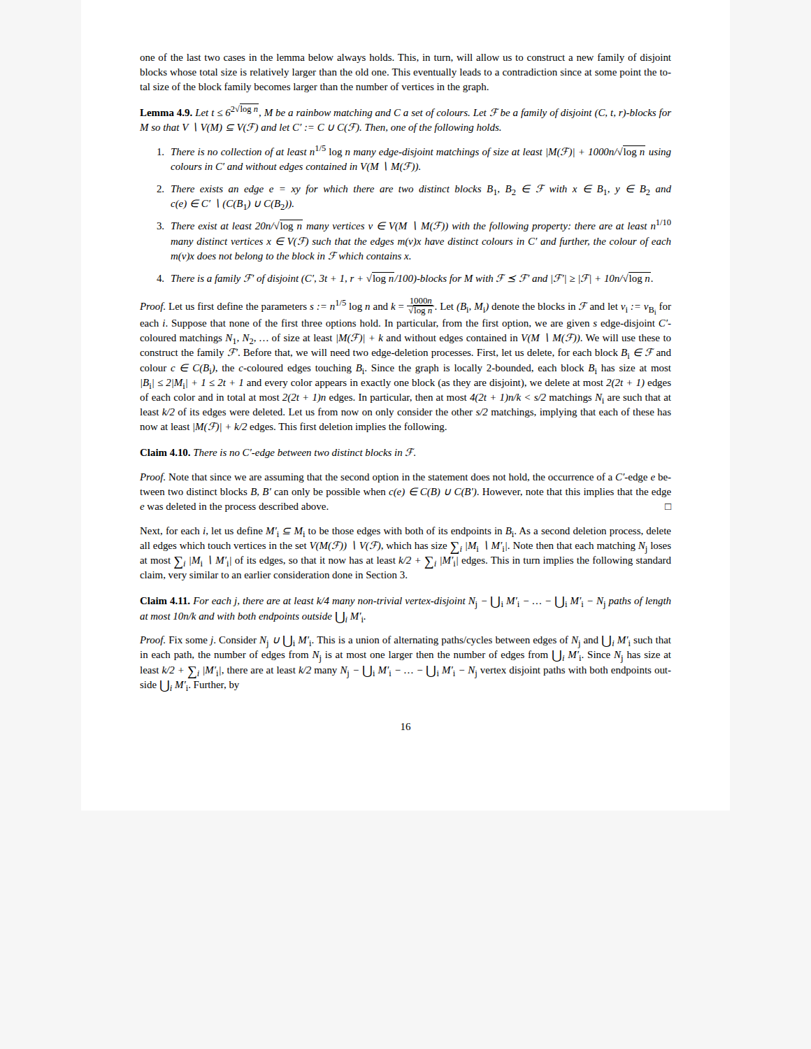one of the last two cases in the lemma below always holds. This, in turn, will allow us to construct a new family of disjoint blocks whose total size is relatively larger than the old one. This eventually leads to a contradiction since at some point the total size of the block family becomes larger than the number of vertices in the graph.
Lemma 4.9. Let t ≤ 62√log n, M be a rainbow matching and C a set of colours. Let ℱ be a family of disjoint (C, t, r)-blocks for M so that V ∖ V(M) ⊆ V(ℱ) and let C′ := C ∪ C(ℱ). Then, one of the following holds.
There is no collection of at least n1/5 log n many edge-disjoint matchings of size at least |M(ℱ)| + 1000n/√log n using colours in C′ and without edges contained in V(M ∖ M(ℱ)).
There exists an edge e = xy for which there are two distinct blocks B1, B2 ∈ ℱ with x ∈ B1, y ∈ B2 and c(e) ∈ C′ ∖ (C(B1) ∪ C(B2)).
There exist at least 20n/√log n many vertices v ∈ V(M ∖ M(ℱ)) with the following property: there are at least n1/10 many distinct vertices x ∈ V(ℱ) such that the edges m(v)x have distinct colours in C′ and further, the colour of each m(v)x does not belong to the block in ℱ which contains x.
There is a family ℱ′ of disjoint (C′, 3t + 1, r + √log n/100)-blocks for M with ℱ ⪯ ℱ′ and |ℱ′| ≥ |ℱ| + 10n/√log n.
Proof. Let us first define the parameters s := n1/5 log n and k = 1000n√log n. Let (Bi, Mi) denote the blocks in ℱ and let vi := vBi for each i. Suppose that none of the first three options hold. In particular, from the first option, we are given s edge-disjoint C′-coloured matchings N1, N2, … of size at least |M(ℱ)| + k and without edges contained in V(M ∖ M(ℱ)). We will use these to construct the family ℱ′. Before that, we will need two edge-deletion processes. First, let us delete, for each block Bi ∈ ℱ and colour c ∈ C(Bi), the c-coloured edges touching Bi. Since the graph is locally 2-bounded, each block Bi has size at most |Bi| ≤ 2|Mi| + 1 ≤ 2t + 1 and every color appears in exactly one block (as they are disjoint), we delete at most 2(2t + 1) edges of each color and in total at most 2(2t + 1)n edges. In particular, then at most 4(2t + 1)n/k < s/2 matchings Ni are such that at least k/2 of its edges were deleted. Let us from now on only consider the other s/2 matchings, implying that each of these has now at least |M(ℱ)| + k/2 edges. This first deletion implies the following.
Claim 4.10. There is no C′-edge between two distinct blocks in ℱ.
Proof. Note that since we are assuming that the second option in the statement does not hold, the occurrence of a C′-edge e between two distinct blocks B, B′ can only be possible when c(e) ∈ C(B) ∪ C(B′). However, note that this implies that the edge e was deleted in the process described above. □
Next, for each i, let us define M′i ⊆ Mi to be those edges with both of its endpoints in Bi. As a second deletion process, delete all edges which touch vertices in the set V(M(ℱ)) ∖ V(ℱ), which has size ∑i |Mi ∖ M′i|. Note then that each matching Nj loses at most ∑i |Mi ∖ M′i| of its edges, so that it now has at least k/2 + ∑i |M′i| edges. This in turn implies the following standard claim, very similar to an earlier consideration done in Section 3.
Claim 4.11. For each j, there are at least k/4 many non-trivial vertex-disjoint Nj − ⋃i M′i − … − ⋃i M′i − Nj paths of length at most 10n/k and with both endpoints outside ⋃i M′i.
Proof. Fix some j. Consider Nj ∪ ⋃i M′i. This is a union of alternating paths/cycles between edges of Nj and ⋃i M′i such that in each path, the number of edges from Nj is at most one larger then the number of edges from ⋃i M′i. Since Nj has size at least k/2 + ∑i |M′i|, there are at least k/2 many Nj − ⋃i M′i − … − ⋃i M′i − Nj vertex disjoint paths with both endpoints outside ⋃i M′i. Further, by
16